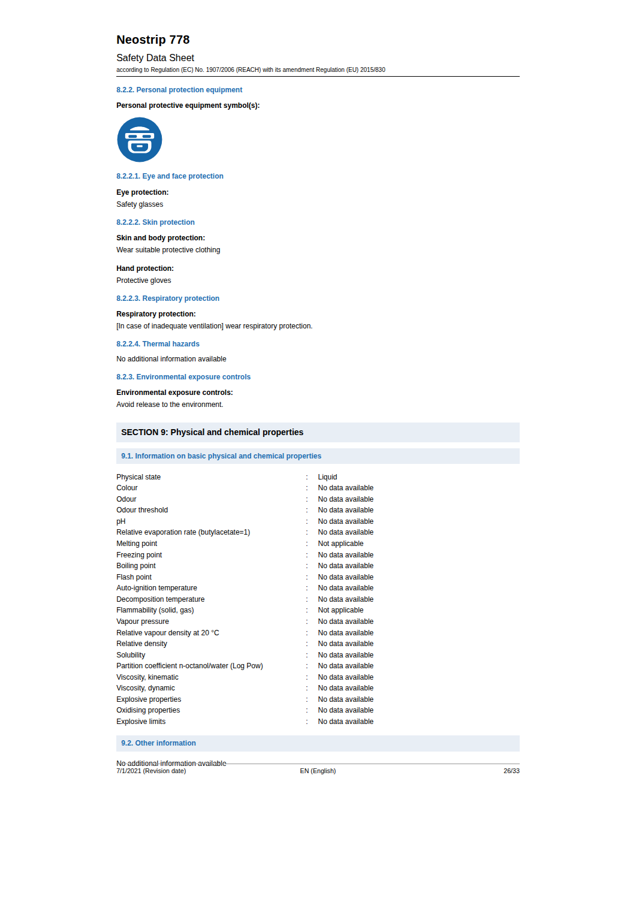Neostrip 778
Safety Data Sheet
according to Regulation (EC) No. 1907/2006 (REACH) with its amendment Regulation (EU) 2015/830
8.2.2. Personal protection equipment
Personal protective equipment symbol(s):
8.2.2.1. Eye and face protection
Eye protection:
Safety glasses
8.2.2.2. Skin protection
Skin and body protection:
Wear suitable protective clothing
Hand protection:
Protective gloves
8.2.2.3. Respiratory protection
Respiratory protection:
[In case of inadequate ventilation] wear respiratory protection.
8.2.2.4. Thermal hazards
No additional information available
8.2.3. Environmental exposure controls
Environmental exposure controls:
Avoid release to the environment.
SECTION 9: Physical and chemical properties
9.1. Information on basic physical and chemical properties
| Physical state | : | Liquid |
| Colour | : | No data available |
| Odour | : | No data available |
| Odour threshold | : | No data available |
| pH | : | No data available |
| Relative evaporation rate (butylacetate=1) | : | No data available |
| Melting point | : | Not applicable |
| Freezing point | : | No data available |
| Boiling point | : | No data available |
| Flash point | : | No data available |
| Auto-ignition temperature | : | No data available |
| Decomposition temperature | : | No data available |
| Flammability (solid, gas) | : | Not applicable |
| Vapour pressure | : | No data available |
| Relative vapour density at 20 °C | : | No data available |
| Relative density | : | No data available |
| Solubility | : | No data available |
| Partition coefficient n-octanol/water (Log Pow) | : | No data available |
| Viscosity, kinematic | : | No data available |
| Viscosity, dynamic | : | No data available |
| Explosive properties | : | No data available |
| Oxidising properties | : | No data available |
| Explosive limits | : | No data available |
9.2. Other information
No additional information available
7/1/2021 (Revision date)
EN (English)
26/33